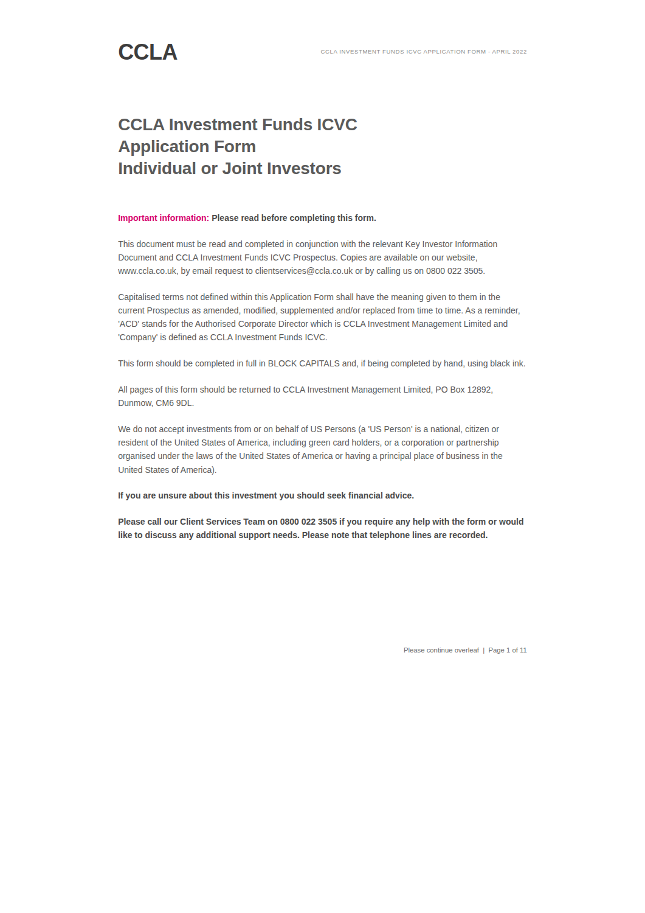CCLA
CCLA INVESTMENT FUNDS ICVC APPLICATION FORM - APRIL 2022
CCLA Investment Funds ICVC
Application Form
Individual or Joint Investors
Important information: Please read before completing this form.
This document must be read and completed in conjunction with the relevant Key Investor Information Document and CCLA Investment Funds ICVC Prospectus. Copies are available on our website, www.ccla.co.uk, by email request to clientservices@ccla.co.uk or by calling us on 0800 022 3505.
Capitalised terms not defined within this Application Form shall have the meaning given to them in the current Prospectus as amended, modified, supplemented and/or replaced from time to time. As a reminder, 'ACD' stands for the Authorised Corporate Director which is CCLA Investment Management Limited and 'Company' is defined as CCLA Investment Funds ICVC.
This form should be completed in full in BLOCK CAPITALS and, if being completed by hand, using black ink.
All pages of this form should be returned to CCLA Investment Management Limited, PO Box 12892, Dunmow, CM6 9DL.
We do not accept investments from or on behalf of US Persons (a 'US Person' is a national, citizen or resident of the United States of America, including green card holders, or a corporation or partnership organised under the laws of the United States of America or having a principal place of business in the United States of America).
If you are unsure about this investment you should seek financial advice.
Please call our Client Services Team on 0800 022 3505 if you require any help with the form or would like to discuss any additional support needs. Please note that telephone lines are recorded.
Please continue overleaf | Page 1 of 11